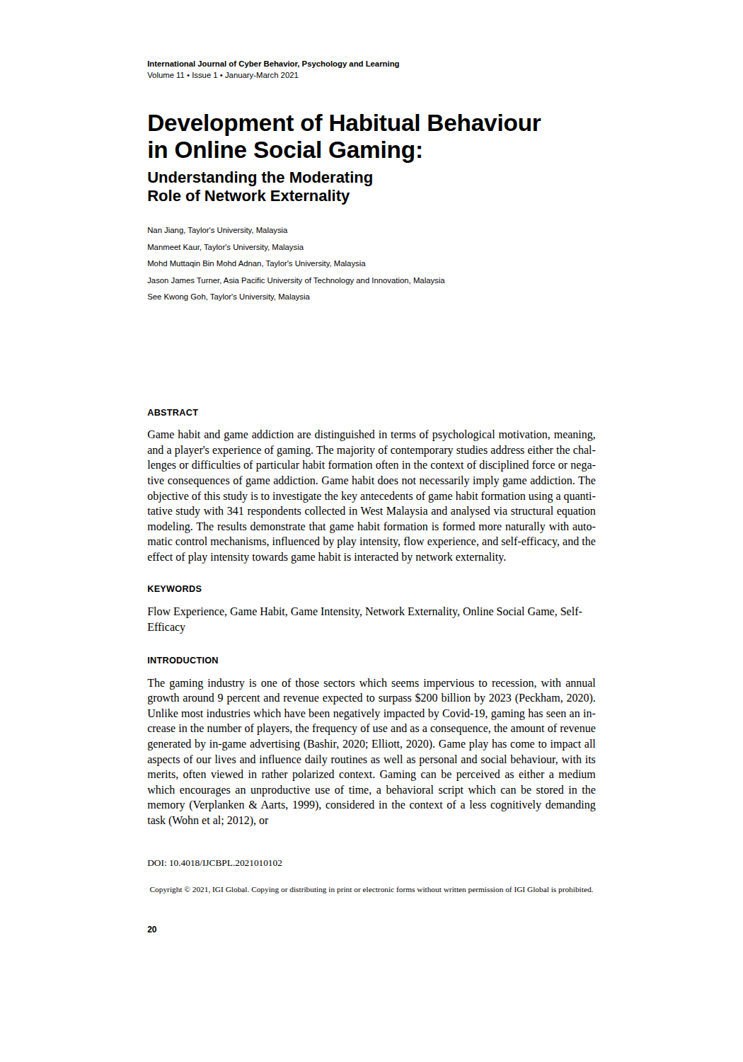International Journal of Cyber Behavior, Psychology and Learning
Volume 11 • Issue 1 • January-March 2021
Development of Habitual Behaviour
in Online Social Gaming:
Understanding the Moderating
Role of Network Externality
Nan Jiang, Taylor's University, Malaysia
Manmeet Kaur, Taylor's University, Malaysia
Mohd Muttaqin Bin Mohd Adnan, Taylor's University, Malaysia
Jason James Turner, Asia Pacific University of Technology and Innovation, Malaysia
See Kwong Goh, Taylor's University, Malaysia
ABSTRACT
Game habit and game addiction are distinguished in terms of psychological motivation, meaning, and a player's experience of gaming. The majority of contemporary studies address either the challenges or difficulties of particular habit formation often in the context of disciplined force or negative consequences of game addiction. Game habit does not necessarily imply game addiction. The objective of this study is to investigate the key antecedents of game habit formation using a quantitative study with 341 respondents collected in West Malaysia and analysed via structural equation modeling. The results demonstrate that game habit formation is formed more naturally with automatic control mechanisms, influenced by play intensity, flow experience, and self-efficacy, and the effect of play intensity towards game habit is interacted by network externality.
KEYWORDS
Flow Experience, Game Habit, Game Intensity, Network Externality, Online Social Game, Self-Efficacy
INTRODUCTION
The gaming industry is one of those sectors which seems impervious to recession, with annual growth around 9 percent and revenue expected to surpass $200 billion by 2023 (Peckham, 2020). Unlike most industries which have been negatively impacted by Covid-19, gaming has seen an increase in the number of players, the frequency of use and as a consequence, the amount of revenue generated by in-game advertising (Bashir, 2020; Elliott, 2020). Game play has come to impact all aspects of our lives and influence daily routines as well as personal and social behaviour, with its merits, often viewed in rather polarized context. Gaming can be perceived as either a medium which encourages an unproductive use of time, a behavioral script which can be stored in the memory (Verplanken & Aarts, 1999), considered in the context of a less cognitively demanding task (Wohn et al; 2012), or
DOI: 10.4018/IJCBPL.2021010102
Copyright © 2021, IGI Global. Copying or distributing in print or electronic forms without written permission of IGI Global is prohibited.
20